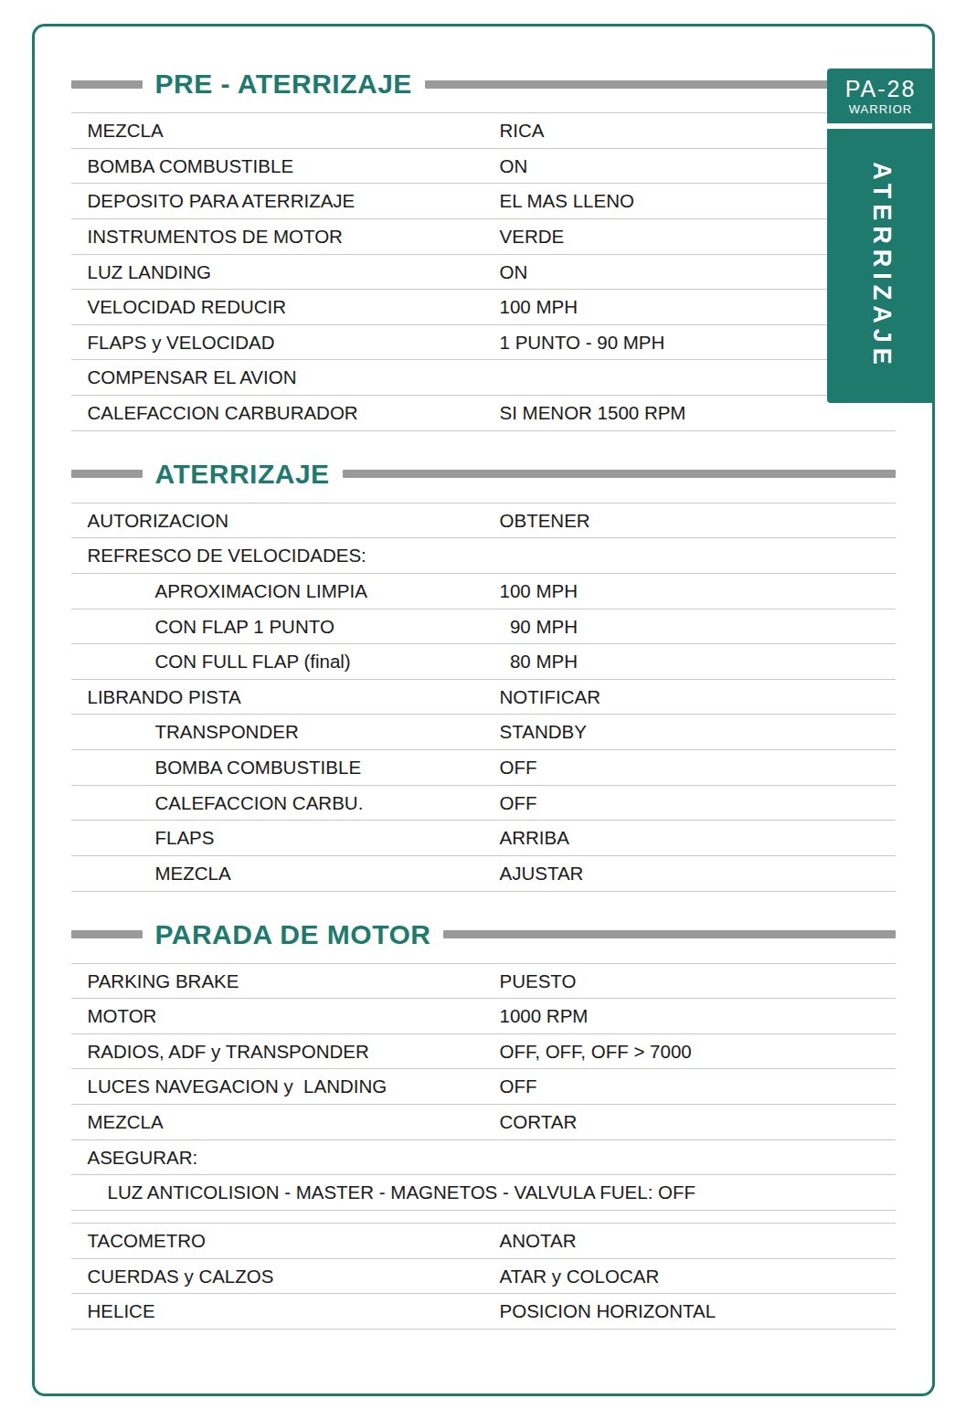PA-28
WARRIOR
ATERRIZAJE
PRE - ATERRIZAJE
| MEZCLA | RICA |
| BOMBA COMBUSTIBLE | ON |
| DEPOSITO PARA ATERRIZAJE | EL MAS LLENO |
| INSTRUMENTOS DE MOTOR | VERDE |
| LUZ LANDING | ON |
| VELOCIDAD REDUCIR | 100 MPH |
| FLAPS y VELOCIDAD | 1 PUNTO - 90 MPH |
| COMPENSAR EL AVION | |
| CALEFACCION CARBURADOR | SI MENOR 1500 RPM |
ATERRIZAJE
| AUTORIZACION | OBTENER |
| REFRESCO DE VELOCIDADES: | |
| APROXIMACION LIMPIA | 100 MPH |
| CON FLAP 1 PUNTO | 90 MPH |
| CON FULL FLAP (final) | 80 MPH |
| LIBRANDO PISTA | NOTIFICAR |
| TRANSPONDER | STANDBY |
| BOMBA COMBUSTIBLE | OFF |
| CALEFACCION CARBU. | OFF |
| FLAPS | ARRIBA |
| MEZCLA | AJUSTAR |
PARADA DE MOTOR
| PARKING BRAKE | PUESTO |
| MOTOR | 1000 RPM |
| RADIOS, ADF y TRANSPONDER | OFF, OFF, OFF > 7000 |
| LUCES NAVEGACION y LANDING | OFF |
| MEZCLA | CORTAR |
| ASEGURAR: |
| LUZ ANTICOLISION - MASTER - MAGNETOS - VALVULA FUEL: OFF |
| TACOMETRO | ANOTAR |
| CUERDAS y CALZOS | ATAR y COLOCAR |
| HELICE | POSICION HORIZONTAL |